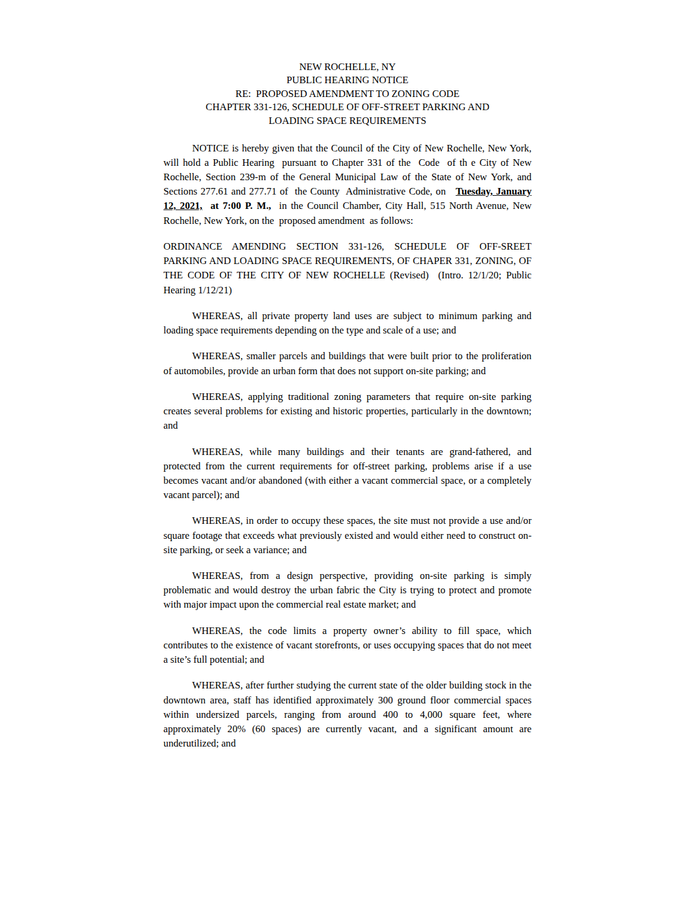NEW ROCHELLE, NY
PUBLIC HEARING NOTICE
RE: PROPOSED AMENDMENT TO ZONING CODE
CHAPTER 331-126, SCHEDULE OF OFF-STREET PARKING AND
LOADING SPACE REQUIREMENTS
NOTICE is hereby given that the Council of the City of New Rochelle, New York, will hold a Public Hearing pursuant to Chapter 331 of the Code of th e City of New Rochelle, Section 239-m of the General Municipal Law of the State of New York, and Sections 277.61 and 277.71 of the County Administrative Code, on Tuesday, January 12, 2021, at 7:00 P. M., in the Council Chamber, City Hall, 515 North Avenue, New Rochelle, New York, on the proposed amendment as follows:
ORDINANCE AMENDING SECTION 331-126, SCHEDULE OF OFF-SREET PARKING AND LOADING SPACE REQUIREMENTS, OF CHAPER 331, ZONING, OF THE CODE OF THE CITY OF NEW ROCHELLE (Revised) (Intro. 12/1/20; Public Hearing 1/12/21)
WHEREAS, all private property land uses are subject to minimum parking and loading space requirements depending on the type and scale of a use; and
WHEREAS, smaller parcels and buildings that were built prior to the proliferation of automobiles, provide an urban form that does not support on-site parking; and
WHEREAS, applying traditional zoning parameters that require on-site parking creates several problems for existing and historic properties, particularly in the downtown; and
WHEREAS, while many buildings and their tenants are grand-fathered, and protected from the current requirements for off-street parking, problems arise if a use becomes vacant and/or abandoned (with either a vacant commercial space, or a completely vacant parcel); and
WHEREAS, in order to occupy these spaces, the site must not provide a use and/or square footage that exceeds what previously existed and would either need to construct on-site parking, or seek a variance; and
WHEREAS, from a design perspective, providing on-site parking is simply problematic and would destroy the urban fabric the City is trying to protect and promote with major impact upon the commercial real estate market; and
WHEREAS, the code limits a property owner’s ability to fill space, which contributes to the existence of vacant storefronts, or uses occupying spaces that do not meet a site’s full potential; and
WHEREAS, after further studying the current state of the older building stock in the downtown area, staff has identified approximately 300 ground floor commercial spaces within undersized parcels, ranging from around 400 to 4,000 square feet, where approximately 20% (60 spaces) are currently vacant, and a significant amount are underutilized; and